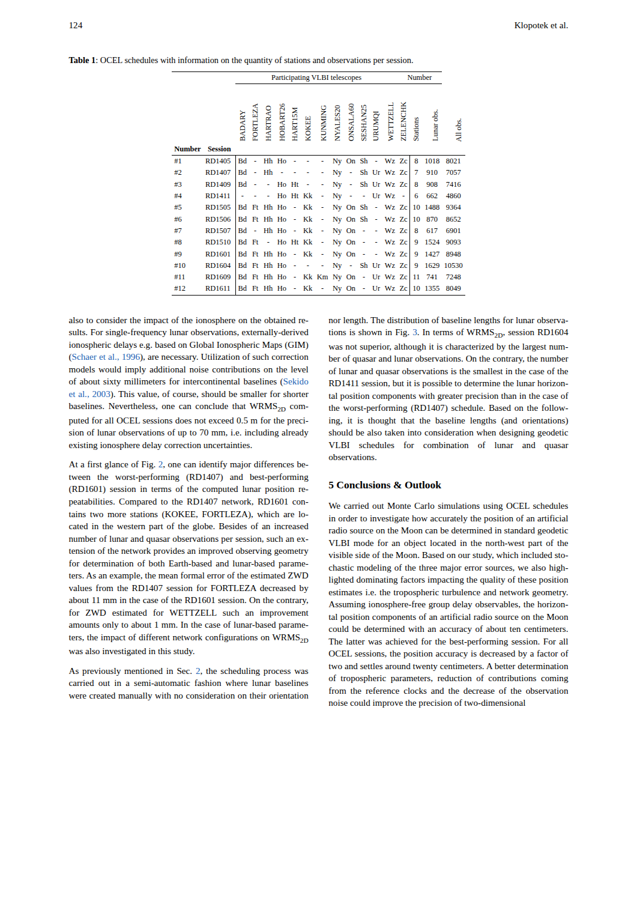124 Klopotek et al.
Table 1: OCEL schedules with information on the quantity of stations and observations per session.
| | Participating VLBI telescopes | Number |
| --- | --- | --- |
| | | BADARY | FORTLEZA | HARTRAO | HOBART26 | HART15M | KOKEE | KUNMING | NYALES20 | ONSALA60 | SESHAN25 | URUMQI | WETTZELL | ZELENCHK | Stations | Lunar obs. | All obs. |
| Number | Session | |
| #1 | RD1405 | Bd | - | Hh | Ho | - | - | - | Ny | On | Sh | - | Wz | Zc | 8 | 1018 | 8021 |
| #2 | RD1407 | Bd | - | Hh | - | - | - | - | Ny | - | Sh | Ur | Wz | Zc | 7 | 910 | 7057 |
| #3 | RD1409 | Bd | - | - | Ho | Ht | - | - | Ny | - | Sh | Ur | Wz | Zc | 8 | 908 | 7416 |
| #4 | RD1411 | - | - | - | Ho | Ht | Kk | - | Ny | - | - | Ur | Wz | - | 6 | 662 | 4860 |
| #5 | RD1505 | Bd | Ft | Hh | Ho | - | Kk | - | Ny | On | Sh | - | Wz | Zc | 10 | 1488 | 9364 |
| #6 | RD1506 | Bd | Ft | Hh | Ho | - | Kk | - | Ny | On | Sh | - | Wz | Zc | 10 | 870 | 8652 |
| #7 | RD1507 | Bd | - | Hh | Ho | - | Kk | - | Ny | On | - | - | Wz | Zc | 8 | 617 | 6901 |
| #8 | RD1510 | Bd | Ft | - | Ho | Ht | Kk | - | Ny | On | - | - | Wz | Zc | 9 | 1524 | 9093 |
| #9 | RD1601 | Bd | Ft | Hh | Ho | - | Kk | - | Ny | On | - | - | Wz | Zc | 9 | 1427 | 8948 |
| #10 | RD1604 | Bd | Ft | Hh | Ho | - | - | - | Ny | - | Sh | Ur | Wz | Zc | 9 | 1629 | 10530 |
| #11 | RD1609 | Bd | Ft | Hh | Ho | - | Kk | Km | Ny | On | - | Ur | Wz | Zc | 11 | 741 | 7248 |
| #12 | RD1611 | Bd | Ft | Hh | Ho | - | Kk | - | Ny | On | - | Ur | Wz | Zc | 10 | 1355 | 8049 |
also to consider the impact of the ionosphere on the obtained results. For single-frequency lunar observations, externally-derived ionospheric delays e.g. based on Global Ionospheric Maps (GIM) (Schaer et al., 1996), are necessary. Utilization of such correction models would imply additional noise contributions on the level of about sixty millimeters for intercontinental baselines (Sekido et al., 2003). This value, of course, should be smaller for shorter baselines. Nevertheless, one can conclude that WRMS2D computed for all OCEL sessions does not exceed 0.5 m for the precision of lunar observations of up to 70 mm, i.e. including already existing ionosphere delay correction uncertainties.
At a first glance of Fig. 2, one can identify major differences between the worst-performing (RD1407) and best-performing (RD1601) session in terms of the computed lunar position repeatabilities. Compared to the RD1407 network, RD1601 contains two more stations (KOKEE, FORTLEZA), which are located in the western part of the globe. Besides of an increased number of lunar and quasar observations per session, such an extension of the network provides an improved observing geometry for determination of both Earth-based and lunar-based parameters. As an example, the mean formal error of the estimated ZWD values from the RD1407 session for FORTLEZA decreased by about 11 mm in the case of the RD1601 session. On the contrary, for ZWD estimated for WETTZELL such an improvement amounts only to about 1 mm. In the case of lunar-based parameters, the impact of different network configurations on WRMS2D was also investigated in this study.
As previously mentioned in Sec. 2, the scheduling process was carried out in a semi-automatic fashion where lunar baselines were created manually with no consideration on their orientation nor length. The distribution of baseline lengths for lunar observations is shown in Fig. 3. In terms of WRMS2D, session RD1604 was not superior, although it is characterized by the largest number of quasar and lunar observations. On the contrary, the number of lunar and quasar observations is the smallest in the case of the RD1411 session, but it is possible to determine the lunar horizontal position components with greater precision than in the case of the worst-performing (RD1407) schedule. Based on the following, it is thought that the baseline lengths (and orientations) should be also taken into consideration when designing geodetic VLBI schedules for combination of lunar and quasar observations.
5 Conclusions & Outlook
We carried out Monte Carlo simulations using OCEL schedules in order to investigate how accurately the position of an artificial radio source on the Moon can be determined in standard geodetic VLBI mode for an object located in the north-west part of the visible side of the Moon. Based on our study, which included stochastic modeling of the three major error sources, we also highlighted dominating factors impacting the quality of these position estimates i.e. the tropospheric turbulence and network geometry. Assuming ionosphere-free group delay observables, the horizontal position components of an artificial radio source on the Moon could be determined with an accuracy of about ten centimeters. The latter was achieved for the best-performing session. For all OCEL sessions, the position accuracy is decreased by a factor of two and settles around twenty centimeters. A better determination of tropospheric parameters, reduction of contributions coming from the reference clocks and the decrease of the observation noise could improve the precision of two-dimensional